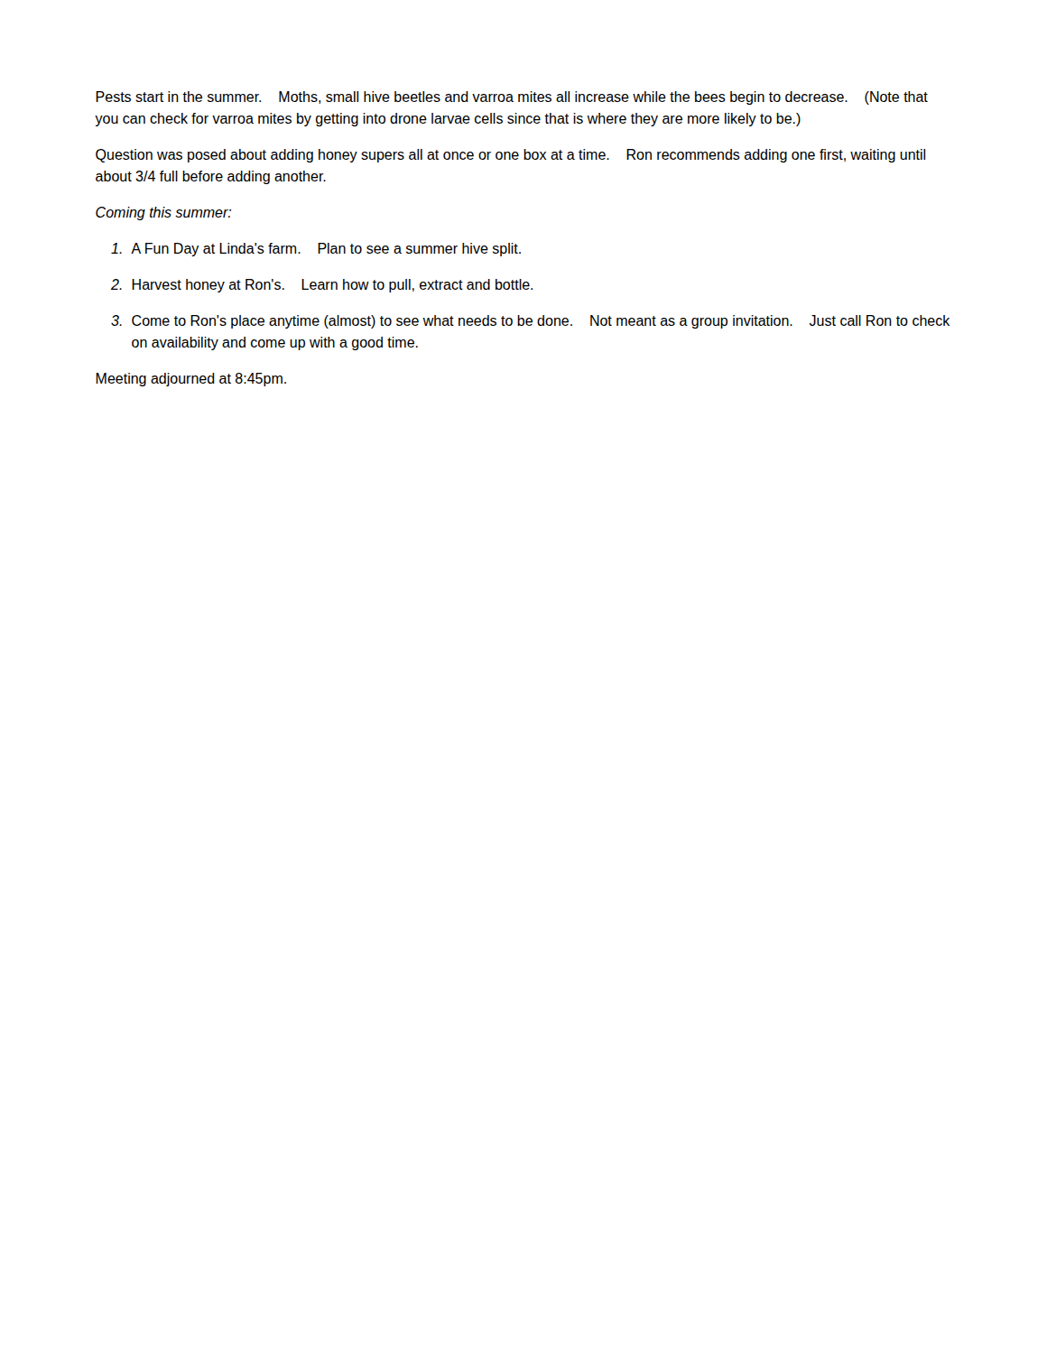Pests start in the summer. Moths, small hive beetles and varroa mites all increase while the bees begin to decrease. (Note that you can check for varroa mites by getting into drone larvae cells since that is where they are more likely to be.)
Question was posed about adding honey supers all at once or one box at a time. Ron recommends adding one first, waiting until about 3/4 full before adding another.
Coming this summer:
A Fun Day at Linda's farm. Plan to see a summer hive split.
Harvest honey at Ron's. Learn how to pull, extract and bottle.
Come to Ron's place anytime (almost) to see what needs to be done. Not meant as a group invitation. Just call Ron to check on availability and come up with a good time.
Meeting adjourned at 8:45pm.